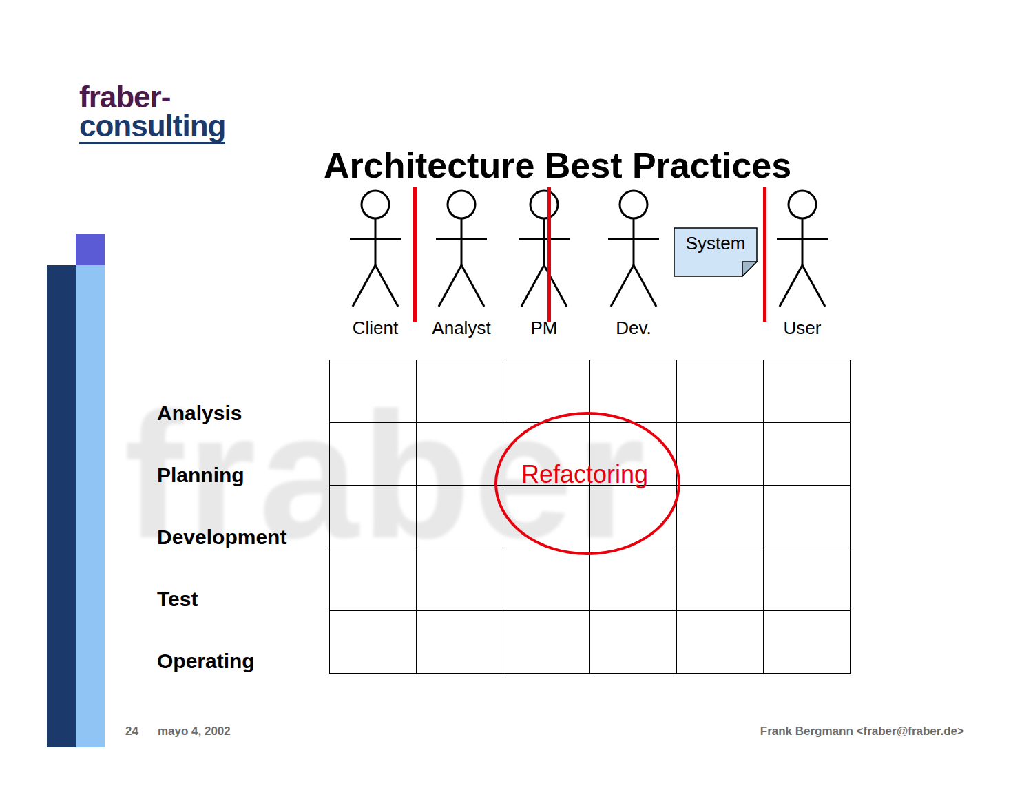fraber
fraber-
consulting
Architecture Best Practices
Client
Analyst
PM
Dev.
User
System
Analysis
Planning
Development
Test
Operating
Refactoring
24mayo 4, 2002
Frank Bergmann <fraber@fraber.de>